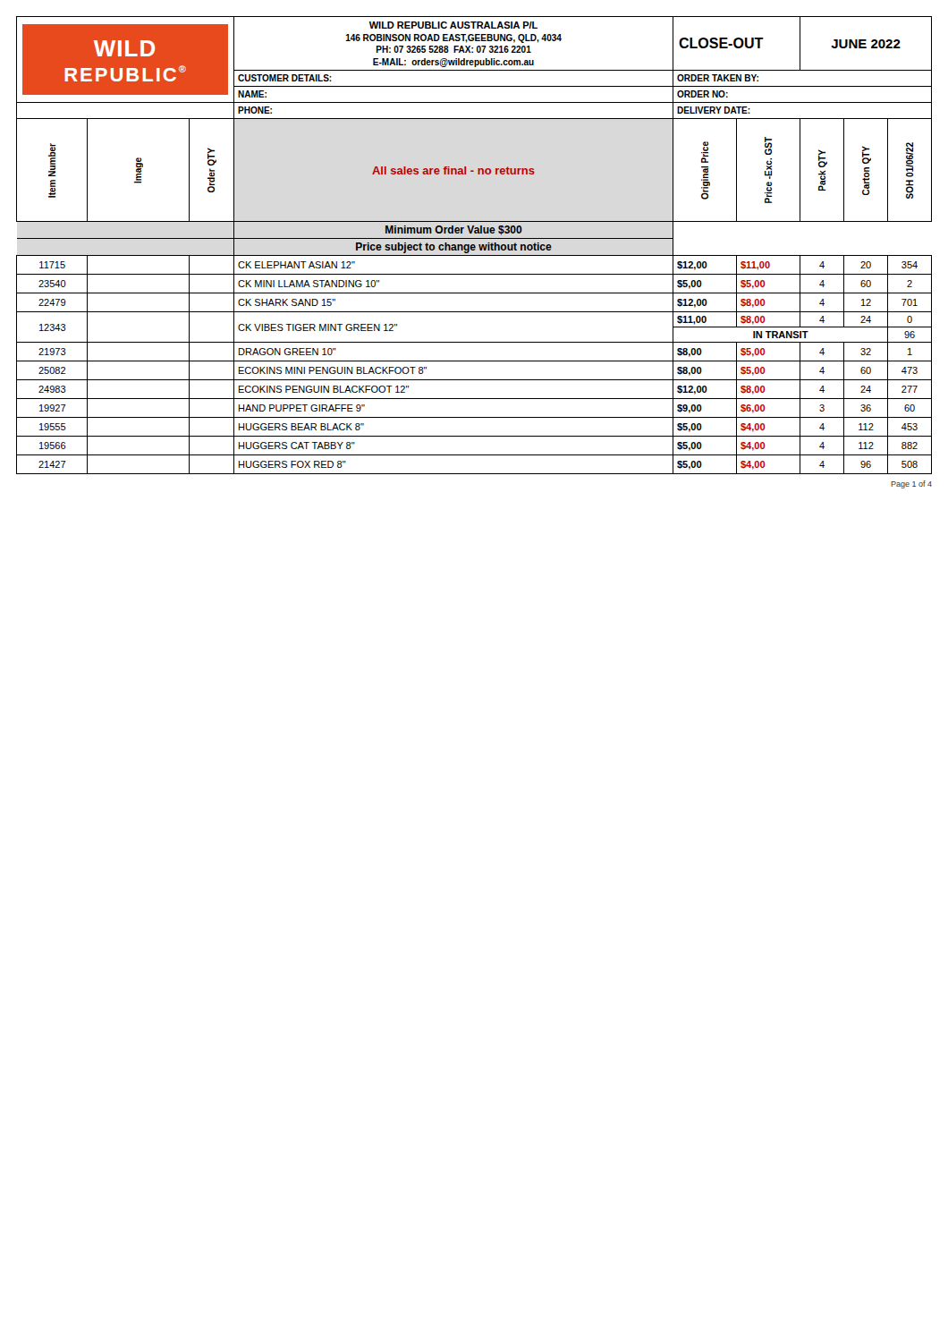| WILD REPUBLIC ® | WILD REPUBLIC AUSTRALASIA P/L 146 ROBINSON ROAD EAST,GEEBUNG, QLD, 4034 PH: 07 3265 5288 FAX: 07 3216 2201 E-MAIL: orders@wildrepublic.com.au | CLOSE-OUT | JUNE 2022 |
| CUSTOMER DETAILS: | ORDER TAKEN BY: |
| NAME: | ORDER NO: |
| | PHONE: | DELIVERY DATE: |
| Item Number | Image | Order QTY | All sales are final - no returns | Original Price | Price -Exc. GST | Pack QTY | Carton QTY | SOH 01/06/22 |
| | | | Minimum Order Value $300 | | | | | |
| | | | Price subject to change without notice | | | | | |
| 11715 | | | CK ELEPHANT ASIAN 12" | $12,00 | $11,00 | 4 | 20 | 354 |
| 23540 | | | CK MINI LLAMA STANDING 10" | $5,00 | $5,00 | 4 | 60 | 2 |
| 22479 | | | CK SHARK SAND 15" | $12,00 | $8,00 | 4 | 12 | 701 |
| 12343 | | | CK VIBES TIGER MINT GREEN 12" | $11,00 | $8,00 | 4 | 24 | 0 |
| IN TRANSIT | 96 |
| 21973 | | | DRAGON GREEN 10" | $8,00 | $5,00 | 4 | 32 | 1 |
| 25082 | | | ECOKINS MINI PENGUIN BLACKFOOT 8" | $8,00 | $5,00 | 4 | 60 | 473 |
| 24983 | | | ECOKINS PENGUIN BLACKFOOT 12" | $12,00 | $8,00 | 4 | 24 | 277 |
| 19927 | | | HAND PUPPET GIRAFFE 9" | $9,00 | $6,00 | 3 | 36 | 60 |
| 19555 | | | HUGGERS BEAR BLACK 8" | $5,00 | $4,00 | 4 | 112 | 453 |
| 19566 | | | HUGGERS CAT TABBY 8" | $5,00 | $4,00 | 4 | 112 | 882 |
| 21427 | | | HUGGERS FOX RED 8" | $5,00 | $4,00 | 4 | 96 | 508 |
Page 1 of 4